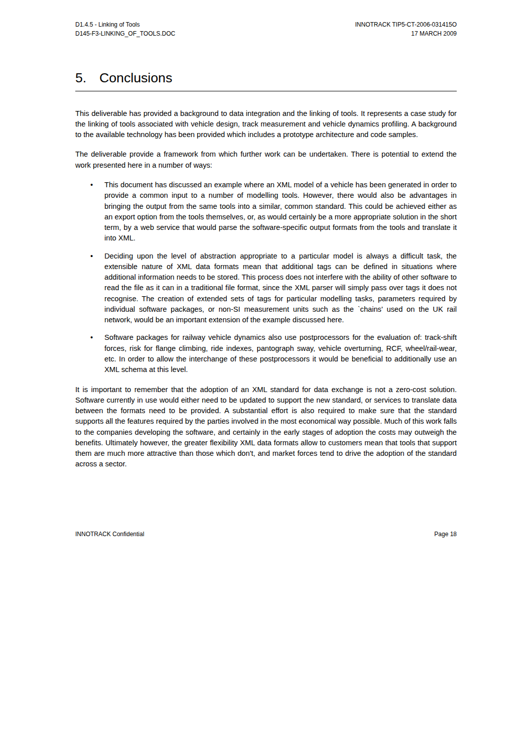D1.4.5 - Linking of Tools
D145-F3-LINKING_OF_TOOLS.DOC
INNOTRACK TIP5-CT-2006-031415O
17 MARCH 2009
5. Conclusions
This deliverable has provided a background to data integration and the linking of tools. It represents a case study for the linking of tools associated with vehicle design, track measurement and vehicle dynamics profiling. A background to the available technology has been provided which includes a prototype architecture and code samples.
The deliverable provide a framework from which further work can be undertaken. There is potential to extend the work presented here in a number of ways:
This document has discussed an example where an XML model of a vehicle has been generated in order to provide a common input to a number of modelling tools. However, there would also be advantages in bringing the output from the same tools into a similar, common standard. This could be achieved either as an export option from the tools themselves, or, as would certainly be a more appropriate solution in the short term, by a web service that would parse the software-specific output formats from the tools and translate it into XML.
Deciding upon the level of abstraction appropriate to a particular model is always a difficult task, the extensible nature of XML data formats mean that additional tags can be defined in situations where additional information needs to be stored. This process does not interfere with the ability of other software to read the file as it can in a traditional file format, since the XML parser will simply pass over tags it does not recognise. The creation of extended sets of tags for particular modelling tasks, parameters required by individual software packages, or non-SI measurement units such as the `chains' used on the UK rail network, would be an important extension of the example discussed here.
Software packages for railway vehicle dynamics also use postprocessors for the evaluation of: track-shift forces, risk for flange climbing, ride indexes, pantograph sway, vehicle overturning, RCF, wheel/rail-wear, etc. In order to allow the interchange of these postprocessors it would be beneficial to additionally use an XML schema at this level.
It is important to remember that the adoption of an XML standard for data exchange is not a zero-cost solution. Software currently in use would either need to be updated to support the new standard, or services to translate data between the formats need to be provided. A substantial effort is also required to make sure that the standard supports all the features required by the parties involved in the most economical way possible. Much of this work falls to the companies developing the software, and certainly in the early stages of adoption the costs may outweigh the benefits. Ultimately however, the greater flexibility XML data formats allow to customers mean that tools that support them are much more attractive than those which don't, and market forces tend to drive the adoption of the standard across a sector.
INNOTRACK Confidential
Page 18